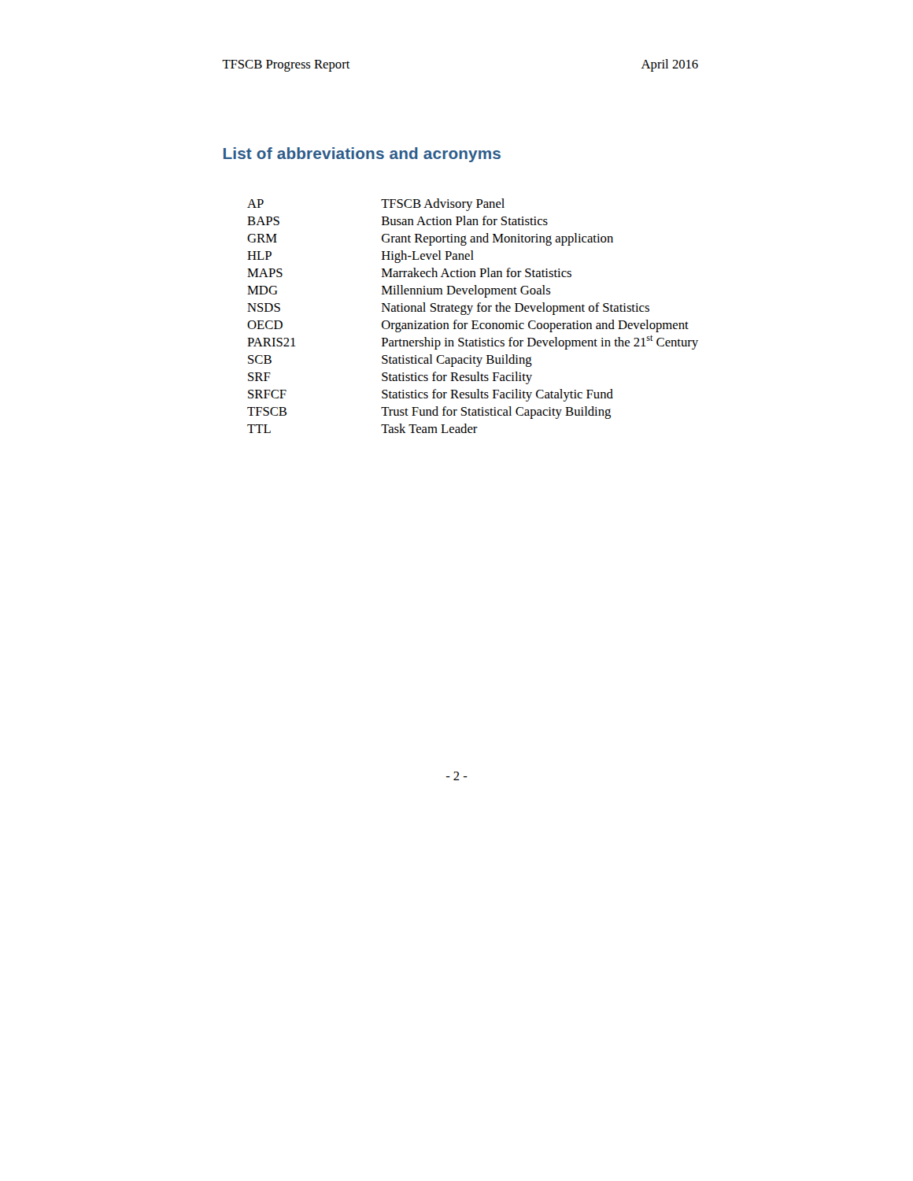TFSCB Progress Report April 2016
List of abbreviations and acronyms
| AP | TFSCB Advisory Panel |
| BAPS | Busan Action Plan for Statistics |
| GRM | Grant Reporting and Monitoring application |
| HLP | High-Level Panel |
| MAPS | Marrakech Action Plan for Statistics |
| MDG | Millennium Development Goals |
| NSDS | National Strategy for the Development of Statistics |
| OECD | Organization for Economic Cooperation and Development |
| PARIS21 | Partnership in Statistics for Development in the 21 st Century |
| SCB | Statistical Capacity Building |
| SRF | Statistics for Results Facility |
| SRFCF | Statistics for Results Facility Catalytic Fund |
| TFSCB | Trust Fund for Statistical Capacity Building |
| TTL | Task Team Leader |
- 2 -